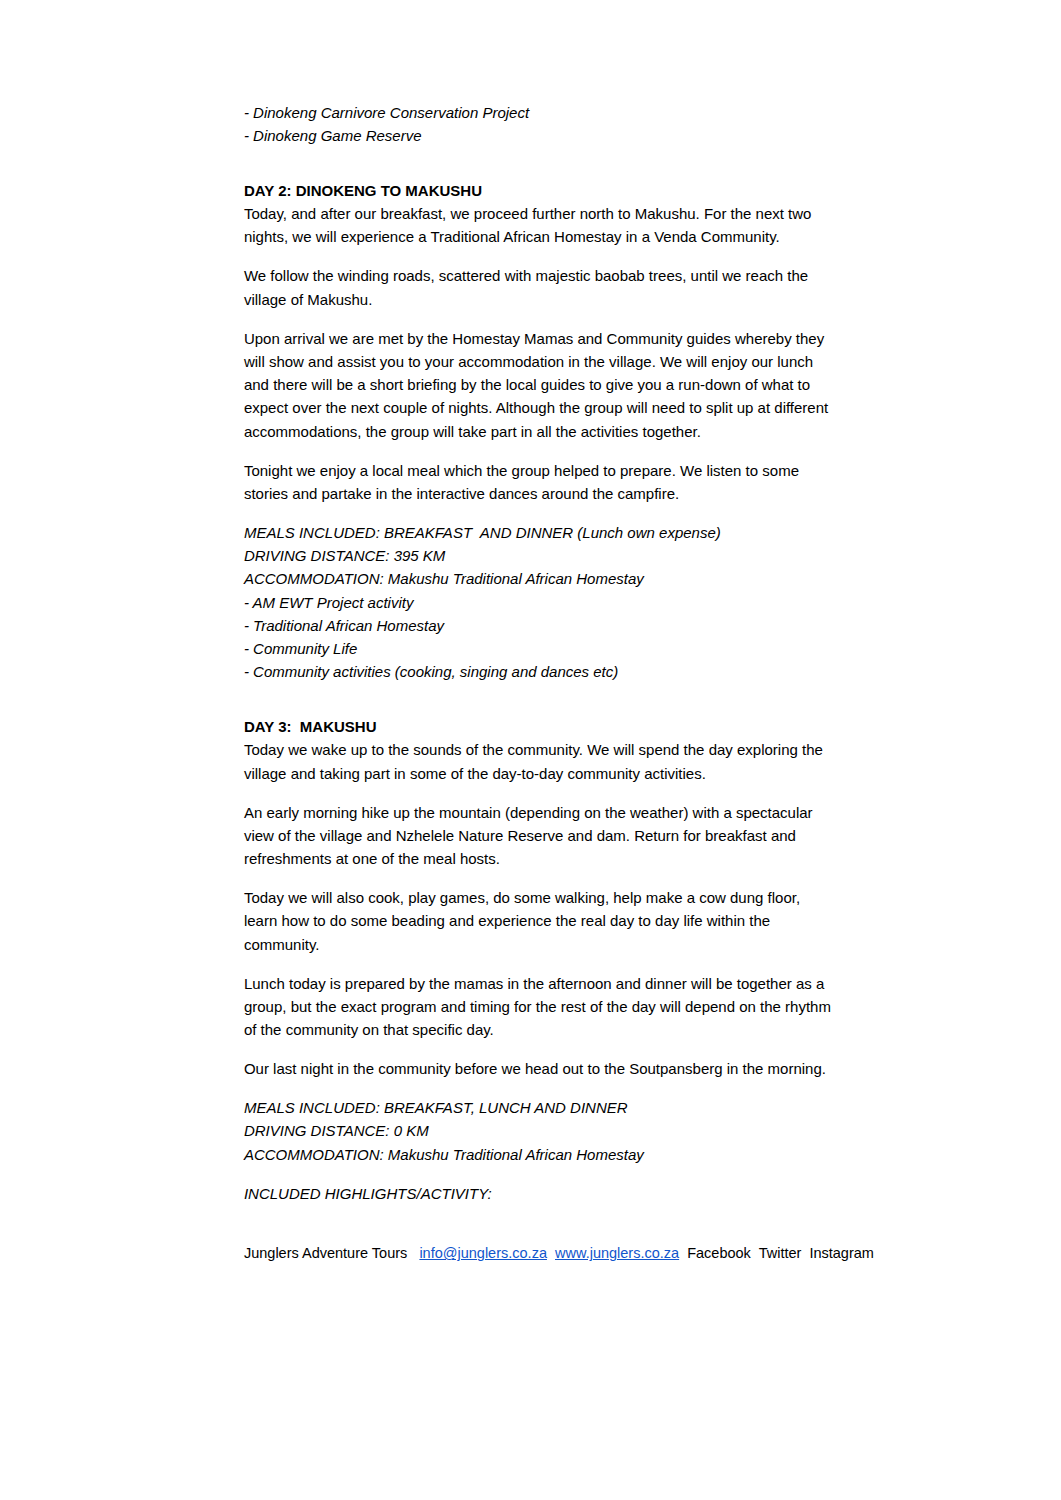- Dinokeng Carnivore Conservation Project
- Dinokeng Game Reserve
DAY 2: DINOKENG TO MAKUSHU
Today, and after our breakfast, we proceed further north to Makushu. For the next two nights, we will experience a Traditional African Homestay in a Venda Community.
We follow the winding roads, scattered with majestic baobab trees, until we reach the village of Makushu.
Upon arrival we are met by the Homestay Mamas and Community guides whereby they will show and assist you to your accommodation in the village. We will enjoy our lunch and there will be a short briefing by the local guides to give you a run-down of what to expect over the next couple of nights. Although the group will need to split up at different accommodations, the group will take part in all the activities together.
Tonight we enjoy a local meal which the group helped to prepare. We listen to some stories and partake in the interactive dances around the campfire.
MEALS INCLUDED: BREAKFAST AND DINNER (Lunch own expense)
DRIVING DISTANCE: 395 KM
ACCOMMODATION: Makushu Traditional African Homestay
- AM EWT Project activity
- Traditional African Homestay
- Community Life
- Community activities (cooking, singing and dances etc)
DAY 3: MAKUSHU
Today we wake up to the sounds of the community. We will spend the day exploring the village and taking part in some of the day-to-day community activities.
An early morning hike up the mountain (depending on the weather) with a spectacular view of the village and Nzhelele Nature Reserve and dam. Return for breakfast and refreshments at one of the meal hosts.
Today we will also cook, play games, do some walking, help make a cow dung floor, learn how to do some beading and experience the real day to day life within the community.
Lunch today is prepared by the mamas in the afternoon and dinner will be together as a group, but the exact program and timing for the rest of the day will depend on the rhythm of the community on that specific day.
Our last night in the community before we head out to the Soutpansberg in the morning.
MEALS INCLUDED: BREAKFAST, LUNCH AND DINNER
DRIVING DISTANCE: 0 KM
ACCOMMODATION: Makushu Traditional African Homestay
INCLUDED HIGHLIGHTS/ACTIVITY:
Junglers Adventure Tours info@junglers.co.za www.junglers.co.za Facebook Twitter Instagram